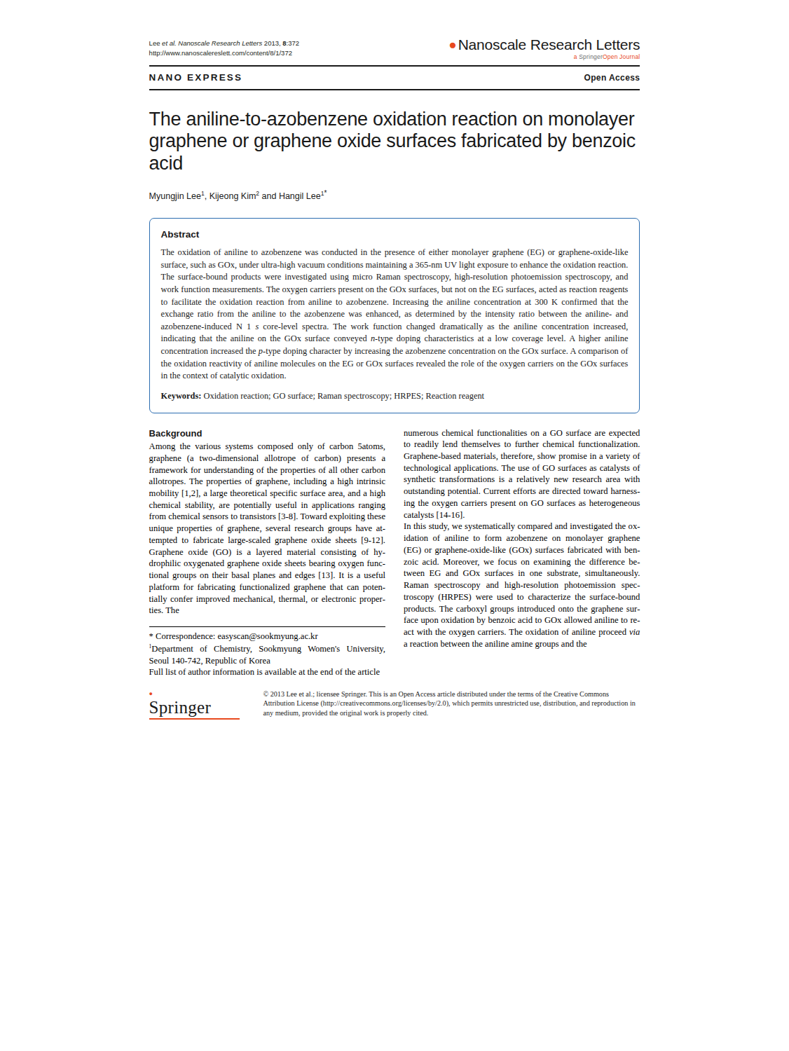Lee et al. Nanoscale Research Letters 2013, 8:372
http://www.nanoscalereslett.com/content/8/1/372
●Nanoscale Research Letters
a Springer Open Journal
NANO EXPRESS
Open Access
The aniline-to-azobenzene oxidation reaction on monolayer graphene or graphene oxide surfaces fabricated by benzoic acid
Myungjin Lee1, Kijeong Kim2 and Hangil Lee1*
Abstract
The oxidation of aniline to azobenzene was conducted in the presence of either monolayer graphene (EG) or graphene-oxide-like surface, such as GOx, under ultra-high vacuum conditions maintaining a 365-nm UV light exposure to enhance the oxidation reaction. The surface-bound products were investigated using micro Raman spectroscopy, high-resolution photoemission spectroscopy, and work function measurements. The oxygen carriers present on the GOx surfaces, but not on the EG surfaces, acted as reaction reagents to facilitate the oxidation reaction from aniline to azobenzene. Increasing the aniline concentration at 300 K confirmed that the exchange ratio from the aniline to the azobenzene was enhanced, as determined by the intensity ratio between the aniline- and azobenzene-induced N 1 s core-level spectra. The work function changed dramatically as the aniline concentration increased, indicating that the aniline on the GOx surface conveyed n-type doping characteristics at a low coverage level. A higher aniline concentration increased the p-type doping character by increasing the azobenzene concentration on the GOx surface. A comparison of the oxidation reactivity of aniline molecules on the EG or GOx surfaces revealed the role of the oxygen carriers on the GOx surfaces in the context of catalytic oxidation.
Keywords: Oxidation reaction; GO surface; Raman spectroscopy; HRPES; Reaction reagent
Background
Among the various systems composed only of carbon 5atoms, graphene (a two-dimensional allotrope of carbon) presents a framework for understanding of the properties of all other carbon allotropes. The properties of graphene, including a high intrinsic mobility [1,2], a large theoretical specific surface area, and a high chemical stability, are potentially useful in applications ranging from chemical sensors to transistors [3-8]. Toward exploiting these unique properties of graphene, several research groups have attempted to fabricate large-scaled graphene oxide sheets [9-12]. Graphene oxide (GO) is a layered material consisting of hydrophilic oxygenated graphene oxide sheets bearing oxygen functional groups on their basal planes and edges [13]. It is a useful platform for fabricating functionalized graphene that can potentially confer improved mechanical, thermal, or electronic properties. The
* Correspondence: easyscan@sookmyung.ac.kr
1Department of Chemistry, Sookmyung Women's University, Seoul 140-742, Republic of Korea
Full list of author information is available at the end of the article
numerous chemical functionalities on a GO surface are expected to readily lend themselves to further chemical functionalization. Graphene-based materials, therefore, show promise in a variety of technological applications. The use of GO surfaces as catalysts of synthetic transformations is a relatively new research area with outstanding potential. Current efforts are directed toward harnessing the oxygen carriers present on GO surfaces as heterogeneous catalysts [14-16].
In this study, we systematically compared and investigated the oxidation of aniline to form azobenzene on monolayer graphene (EG) or graphene-oxide-like (GOx) surfaces fabricated with benzoic acid. Moreover, we focus on examining the difference between EG and GOx surfaces in one substrate, simultaneously. Raman spectroscopy and high-resolution photoemission spectroscopy (HRPES) were used to characterize the surface-bound products. The carboxyl groups introduced onto the graphene surface upon oxidation by benzoic acid to GOx allowed aniline to react with the oxygen carriers. The oxidation of aniline proceed via a reaction between the aniline amine groups and the
●
Springer
© 2013 Lee et al.; licensee Springer. This is an Open Access article distributed under the terms of the Creative Commons Attribution License (http://creativecommons.org/licenses/by/2.0), which permits unrestricted use, distribution, and reproduction in any medium, provided the original work is properly cited.